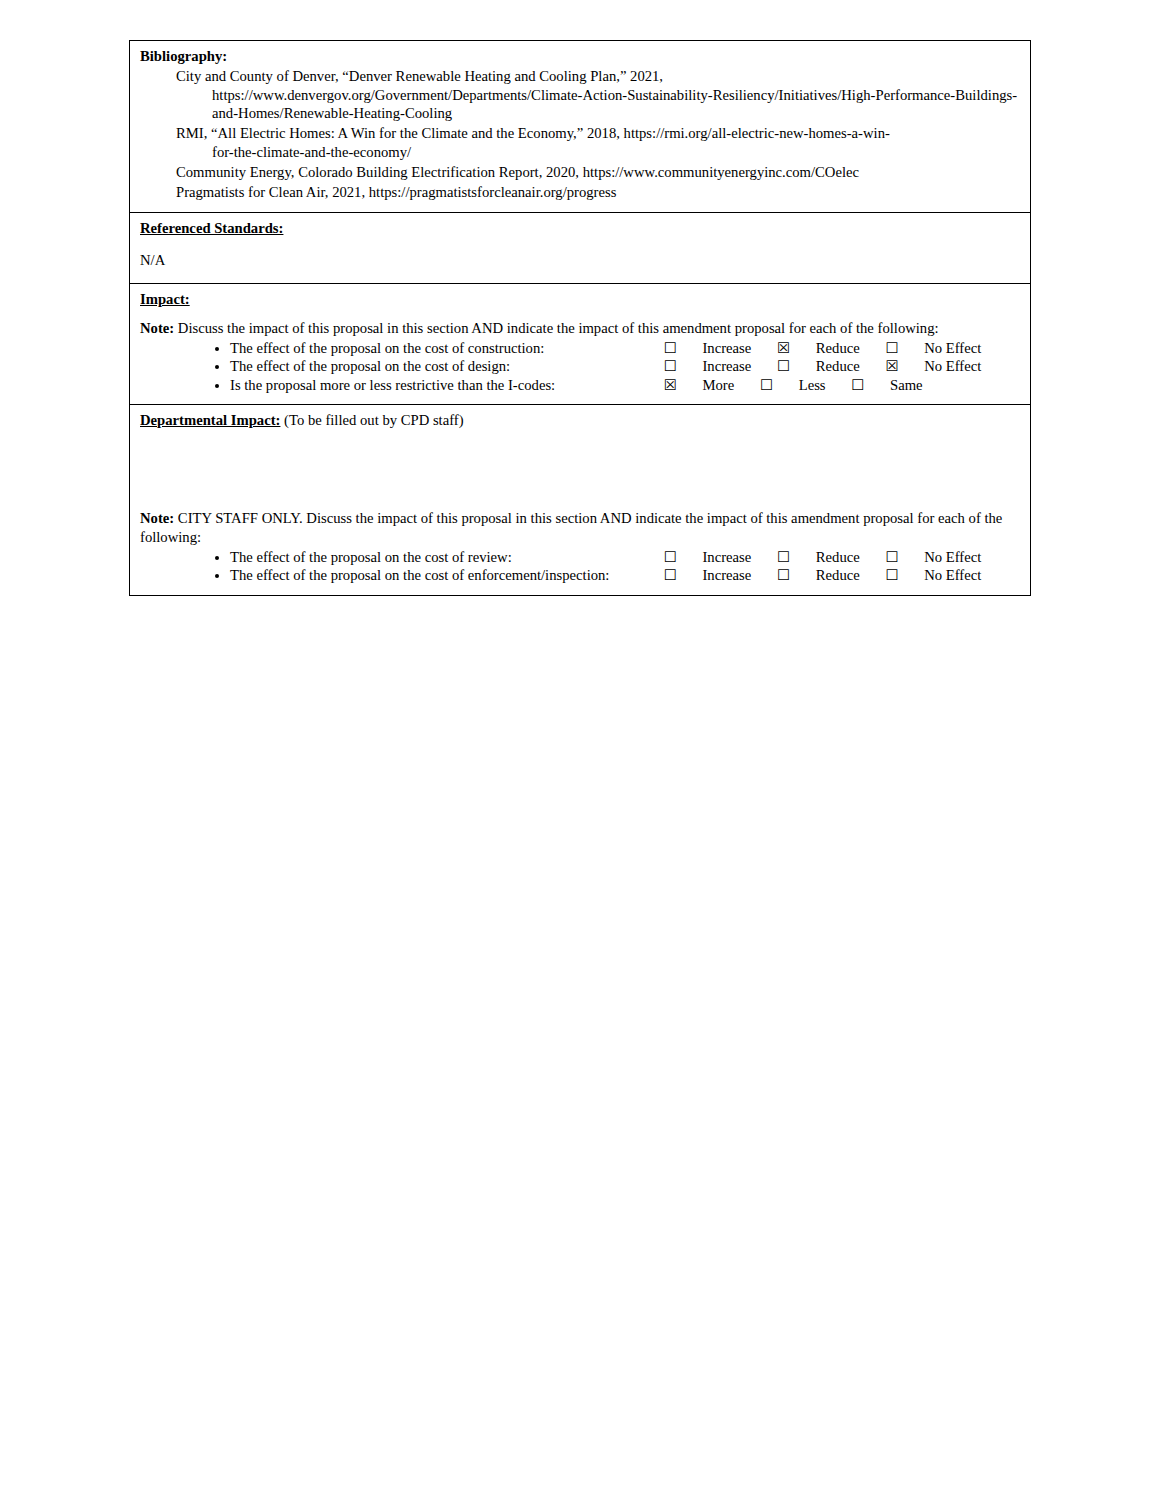Bibliography:
City and County of Denver, “Denver Renewable Heating and Cooling Plan,” 2021, https://www.denvergov.org/Government/Departments/Climate-Action-Sustainability-Resiliency/Initiatives/High-Performance-Buildings-and-Homes/Renewable-Heating-Cooling
RMI, “All Electric Homes: A Win for the Climate and the Economy,” 2018, https://rmi.org/all-electric-new-homes-a-win- for-the-climate-and-the-economy/
Community Energy, Colorado Building Electrification Report, 2020, https://www.communityenergyinc.com/COelec
Pragmatists for Clean Air, 2021, https://pragmatistsforcleanair.org/progress
Referenced Standards:
N/A
Impact:
Note: Discuss the impact of this proposal in this section AND indicate the impact of this amendment proposal for each of the following:
The effect of the proposal on the cost of construction: ☐ Increase ☒ Reduce ☐ No Effect
The effect of the proposal on the cost of design: ☐ Increase ☐ Reduce ☒ No Effect
Is the proposal more or less restrictive than the I-codes: ☒ More ☐ Less ☐ Same
Departmental Impact: (To be filled out by CPD staff)
Note: CITY STAFF ONLY. Discuss the impact of this proposal in this section AND indicate the impact of this amendment proposal for each of the following:
The effect of the proposal on the cost of review: ☐ Increase ☐ Reduce ☐ No Effect
The effect of the proposal on the cost of enforcement/inspection: ☐ Increase ☐ Reduce ☐ No Effect